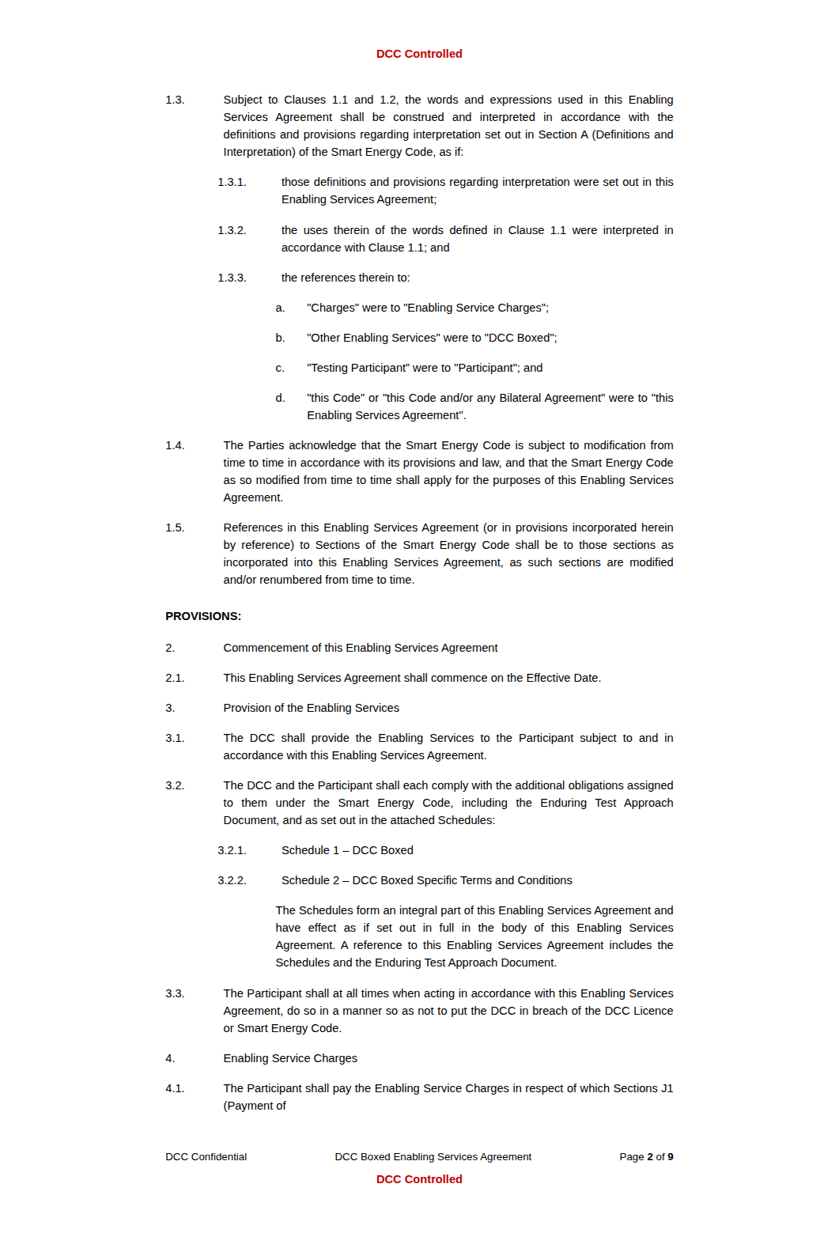DCC Controlled
1.3.
Subject to Clauses 1.1 and 1.2, the words and expressions used in this Enabling Services Agreement shall be construed and interpreted in accordance with the definitions and provisions regarding interpretation set out in Section A (Definitions and Interpretation) of the Smart Energy Code, as if:
1.3.1.
those definitions and provisions regarding interpretation were set out in this Enabling Services Agreement;
1.3.2.
the uses therein of the words defined in Clause 1.1 were interpreted in accordance with Clause 1.1; and
1.3.3.
the references therein to:
a.
"Charges" were to "Enabling Service Charges";
b.
"Other Enabling Services" were to "DCC Boxed";
c.
"Testing Participant” were to "Participant"; and
d.
"this Code" or "this Code and/or any Bilateral Agreement" were to "this Enabling Services Agreement".
1.4.
The Parties acknowledge that the Smart Energy Code is subject to modification from time to time in accordance with its provisions and law, and that the Smart Energy Code as so modified from time to time shall apply for the purposes of this Enabling Services Agreement.
1.5.
References in this Enabling Services Agreement (or in provisions incorporated herein by reference) to Sections of the Smart Energy Code shall be to those sections as incorporated into this Enabling Services Agreement, as such sections are modified and/or renumbered from time to time.
PROVISIONS:
2.
Commencement of this Enabling Services Agreement
2.1.
This Enabling Services Agreement shall commence on the Effective Date.
3.
Provision of the Enabling Services
3.1.
The DCC shall provide the Enabling Services to the Participant subject to and in accordance with this Enabling Services Agreement.
3.2.
The DCC and the Participant shall each comply with the additional obligations assigned to them under the Smart Energy Code, including the Enduring Test Approach Document, and as set out in the attached Schedules:
3.2.1.
Schedule 1 – DCC Boxed
3.2.2.
Schedule 2 – DCC Boxed Specific Terms and Conditions
The Schedules form an integral part of this Enabling Services Agreement and have effect as if set out in full in the body of this Enabling Services Agreement. A reference to this Enabling Services Agreement includes the Schedules and the Enduring Test Approach Document.
3.3.
The Participant shall at all times when acting in accordance with this Enabling Services Agreement, do so in a manner so as not to put the DCC in breach of the DCC Licence or Smart Energy Code.
4.
Enabling Service Charges
4.1.
The Participant shall pay the Enabling Service Charges in respect of which Sections J1 (Payment of
DCC Confidential
DCC Boxed Enabling Services Agreement
Page 2 of 9
DCC Controlled